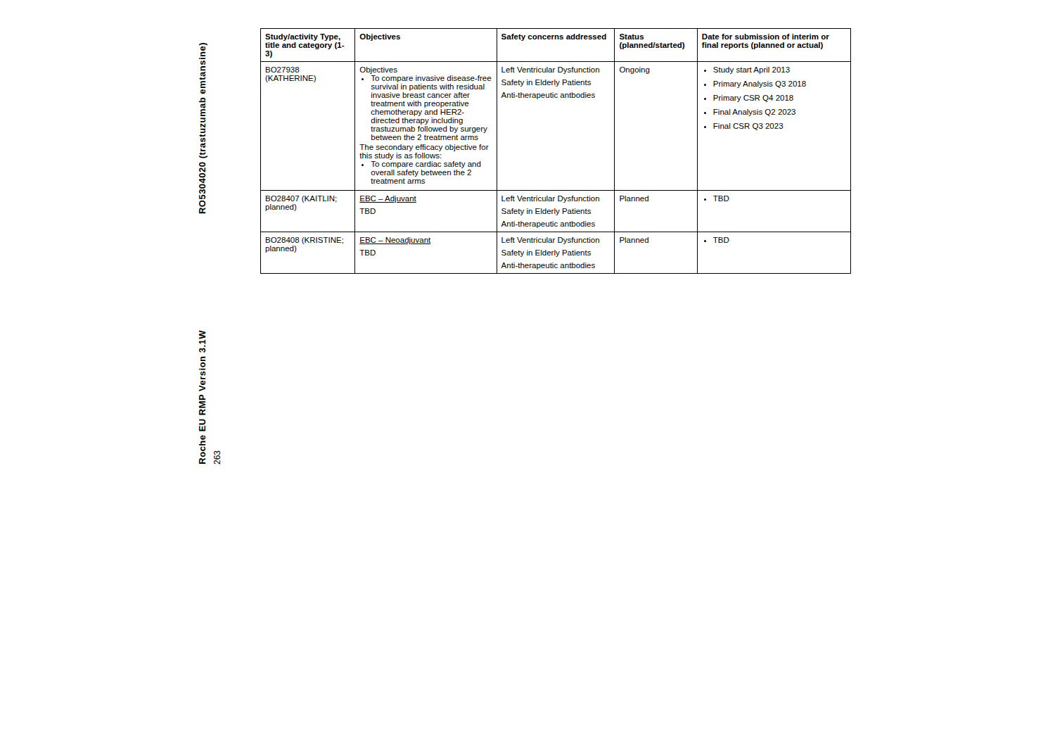RO5304020 (trastuzumab emtansine)
Roche EU RMP Version 3.1W
263
| Study/activity Type, title and category (1-3) | Objectives | Safety concerns addressed | Status (planned/started) | Date for submission of interim or final reports (planned or actual) |
| --- | --- | --- | --- | --- |
| BO27938 (KATHERINE) | Objectives To compare invasive disease-free survival in patients with residual invasive breast cancer after treatment with preoperative chemotherapy and HER2-directed therapy including trastuzumab followed by surgery between the 2 treatment arms The secondary efficacy objective for this study is as follows: To compare cardiac safety and overall safety between the 2 treatment arms | Left Ventricular Dysfunction Safety in Elderly Patients Anti-therapeutic antbodies | Ongoing | Study start April 2013 Primary Analysis Q3 2018 Primary CSR Q4 2018 Final Analysis Q2 2023 Final CSR Q3 2023 |
| BO28407 (KAITLIN; planned) | EBC – Adjuvant TBD | Left Ventricular Dysfunction Safety in Elderly Patients Anti-therapeutic antbodies | Planned | TBD |
| BO28408 (KRISTINE; planned) | EBC – Neoadjuvant TBD | Left Ventricular Dysfunction Safety in Elderly Patients Anti-therapeutic antbodies | Planned | TBD |